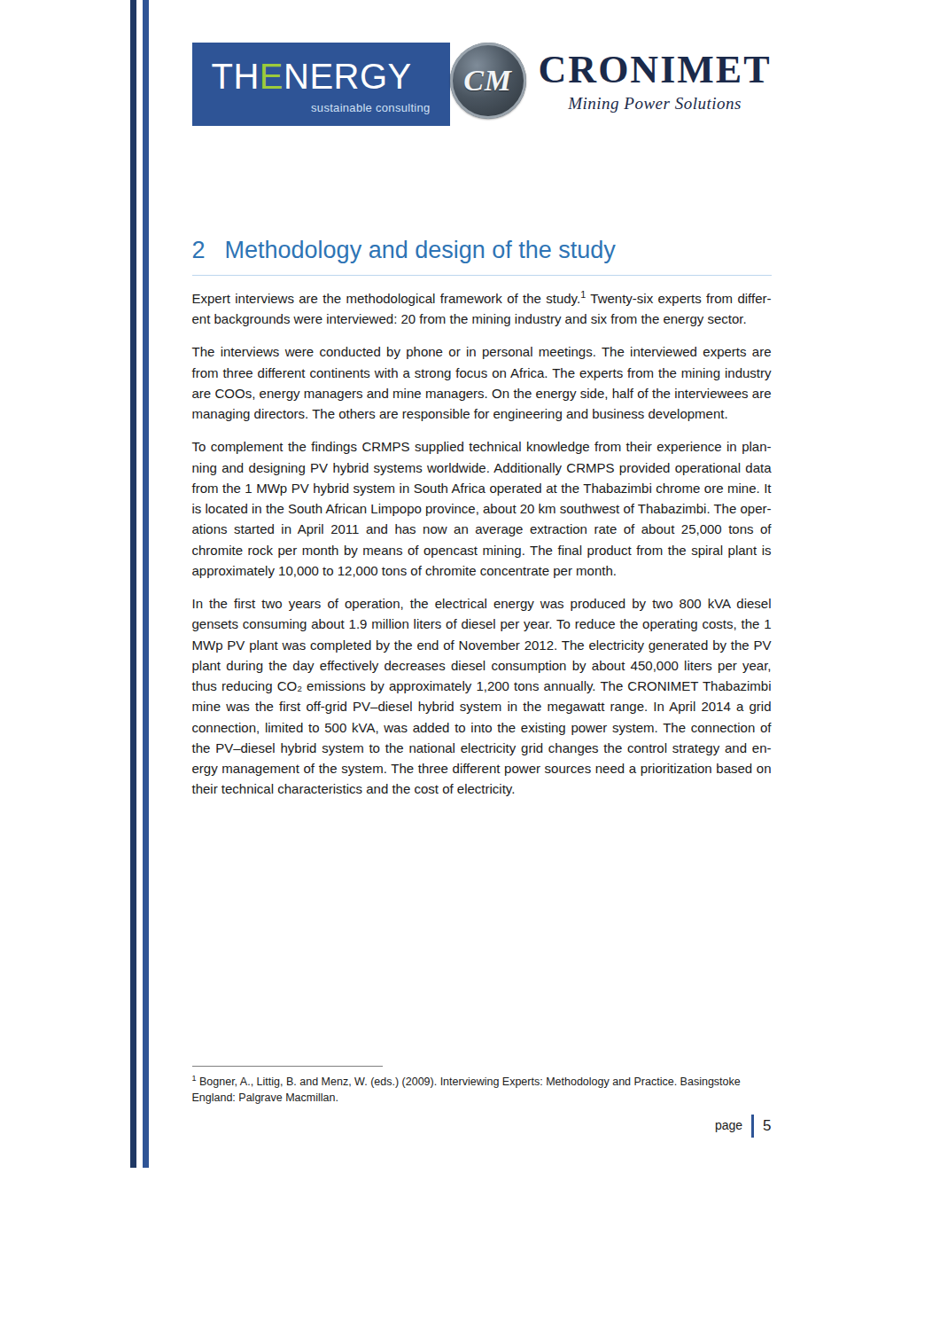TH ENERGY
sustainable consulting
CRONIMET
Mining Power Solutions
2 Methodology and design of the study
Expert interviews are the methodological framework of the study.1 Twenty-six experts from different backgrounds were interviewed: 20 from the mining industry and six from the energy sector.
The interviews were conducted by phone or in personal meetings. The interviewed experts are from three different continents with a strong focus on Africa. The experts from the mining industry are COOs, energy managers and mine managers. On the energy side, half of the interviewees are managing directors. The others are responsible for engineering and business development.
To complement the findings CRMPS supplied technical knowledge from their experience in planning and designing PV hybrid systems worldwide. Additionally CRMPS provided operational data from the 1 MWp PV hybrid system in South Africa operated at the Thabazimbi chrome ore mine. It is located in the South African Limpopo province, about 20 km southwest of Thabazimbi. The operations started in April 2011 and has now an average extraction rate of about 25,000 tons of chromite rock per month by means of opencast mining. The final product from the spiral plant is approximately 10,000 to 12,000 tons of chromite concentrate per month.
In the first two years of operation, the electrical energy was produced by two 800 kVA diesel gensets consuming about 1.9 million liters of diesel per year. To reduce the operating costs, the 1 MWp PV plant was completed by the end of November 2012. The electricity generated by the PV plant during the day effectively decreases diesel consumption by about 450,000 liters per year, thus reducing CO₂ emissions by approximately 1,200 tons annually. The CRONIMET Thabazimbi mine was the first off-grid PV–diesel hybrid system in the megawatt range. In April 2014 a grid connection, limited to 500 kVA, was added to into the existing power system. The connection of the PV–diesel hybrid system to the national electricity grid changes the control strategy and energy management of the system. The three different power sources need a prioritization based on their technical characteristics and the cost of electricity.
1 Bogner, A., Littig, B. and Menz, W. (eds.) (2009). Interviewing Experts: Methodology and Practice. Basingstoke England: Palgrave Macmillan.
page 5